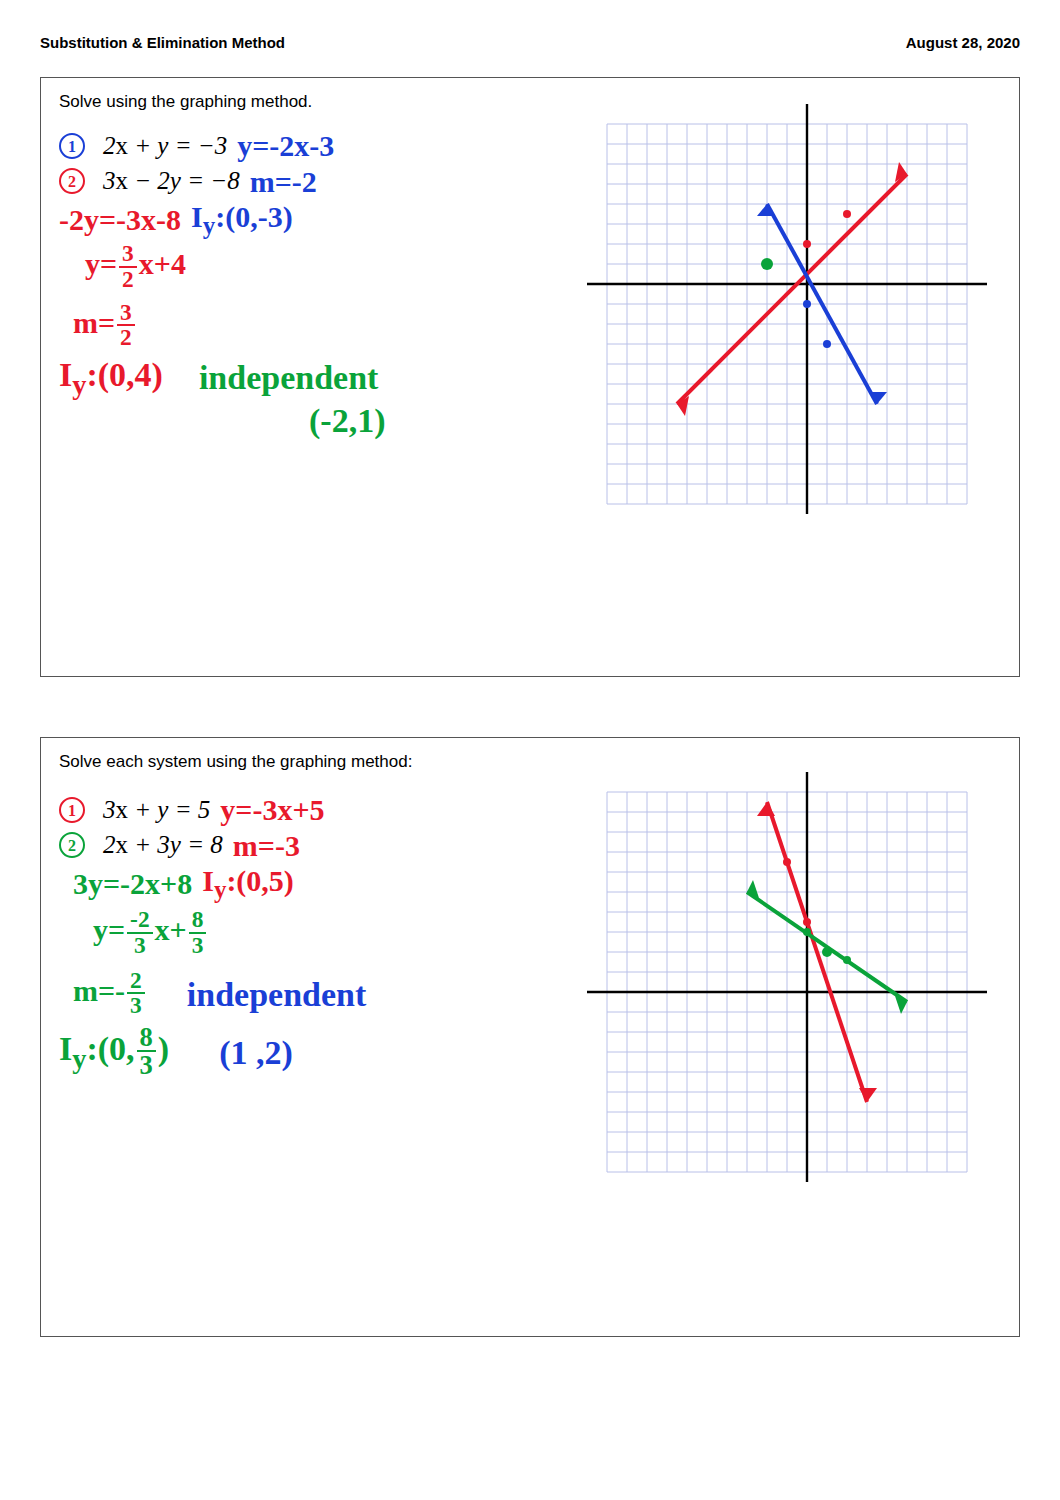Substitution & Elimination Method August 28, 2020
Solve using the graphing method.
1 2x + y = −3 y=-2x-3
2 3x − 2y = −8 m=-2
-2y=-3x-8 Iy:(0,-3)
y=32x+4
m=32
Iy:(0,4) independent
(-2,1)
Solve each system using the graphing method:
1 3x + y = 5 y=-3x+5
2 2x + 3y = 8 m=-3
3y=-2x+8 Iy:(0,5)
y=-23x+83
m=-23 independent
Iy:(0,83) (1 ,2)